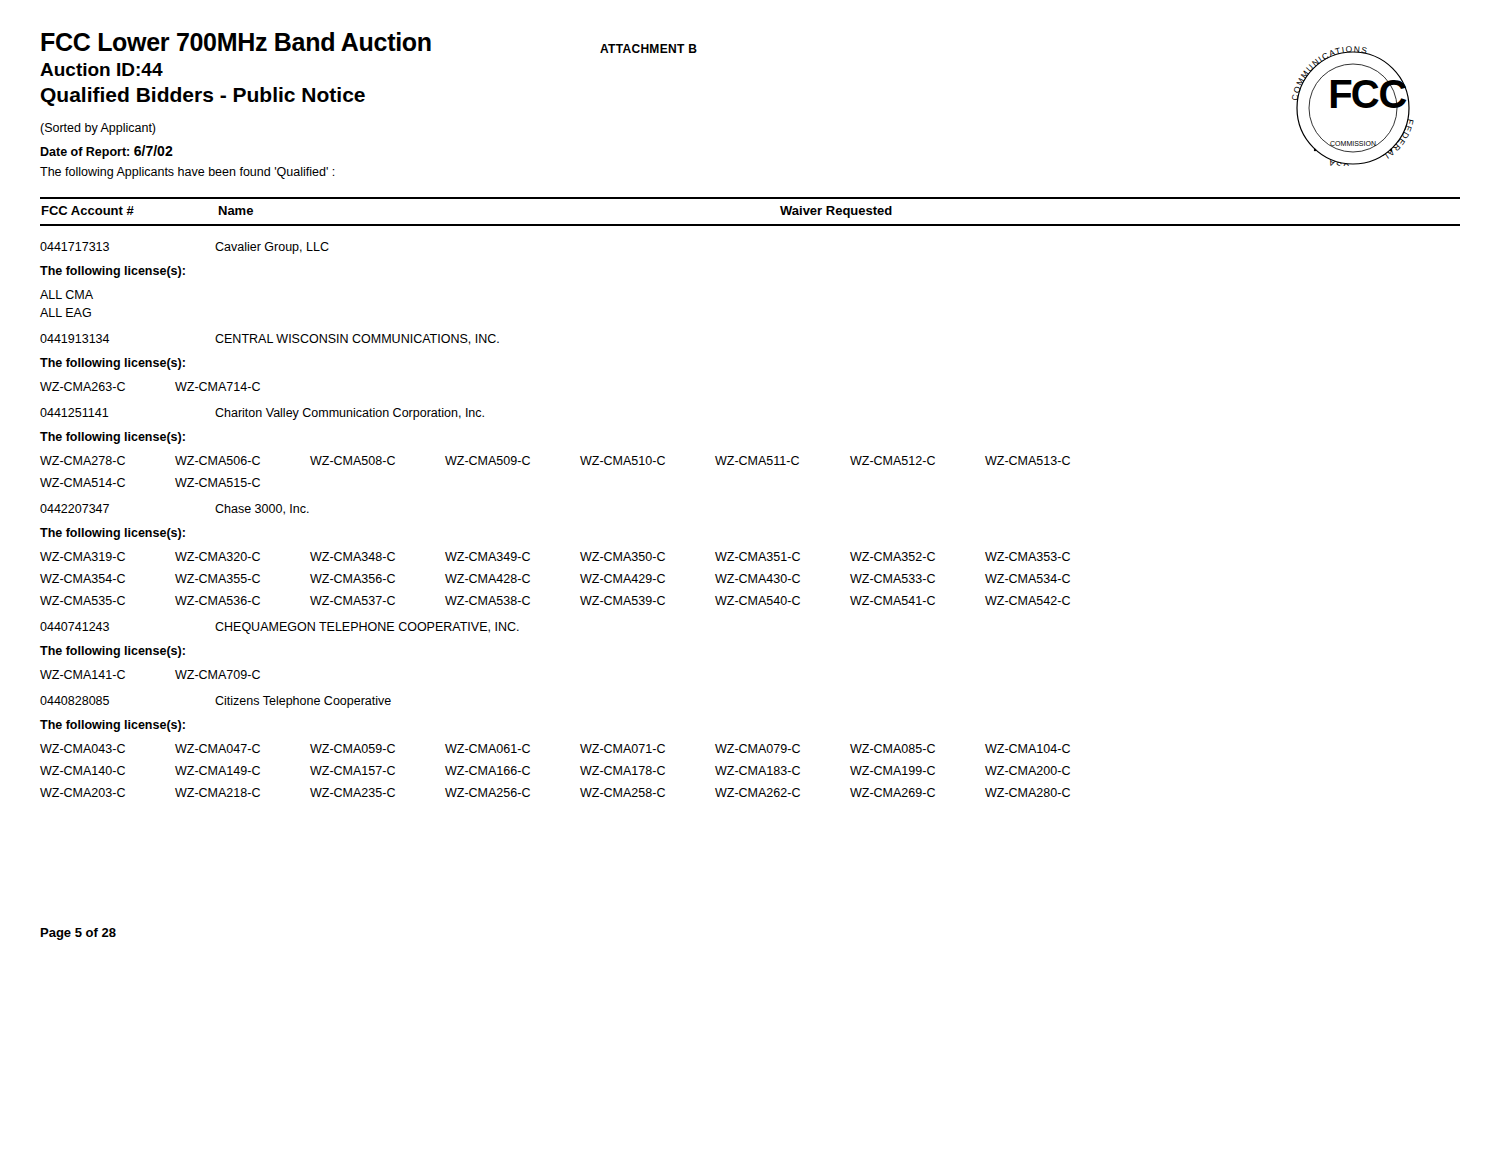ATTACHMENT B
COMMUNICATIONS FEDERAL USA FC C COMMISSION
FCC Lower 700MHz Band Auction
Auction ID: 44
Qualified Bidders - Public Notice
(Sorted by Applicant)
Date of Report: 6/7/02
The following Applicants have been found 'Qualified' :
| FCC Account # | Name | Waiver Requested |
0441717313
Cavalier Group, LLC
The following license(s):
ALL CMA
ALL EAG
0441913134
CENTRAL WISCONSIN COMMUNICATIONS, INC.
The following license(s):
WZ-CMA263-C
WZ-CMA714-C
0441251141
Chariton Valley Communication Corporation, Inc.
The following license(s):
WZ-CMA278-C
WZ-CMA506-C
WZ-CMA508-C
WZ-CMA509-C
WZ-CMA510-C
WZ-CMA511-C
WZ-CMA512-C
WZ-CMA513-C
WZ-CMA514-C
WZ-CMA515-C
0442207347
Chase 3000, Inc.
The following license(s):
WZ-CMA319-C
WZ-CMA320-C
WZ-CMA348-C
WZ-CMA349-C
WZ-CMA350-C
WZ-CMA351-C
WZ-CMA352-C
WZ-CMA353-C
WZ-CMA354-C
WZ-CMA355-C
WZ-CMA356-C
WZ-CMA428-C
WZ-CMA429-C
WZ-CMA430-C
WZ-CMA533-C
WZ-CMA534-C
WZ-CMA535-C
WZ-CMA536-C
WZ-CMA537-C
WZ-CMA538-C
WZ-CMA539-C
WZ-CMA540-C
WZ-CMA541-C
WZ-CMA542-C
0440741243
CHEQUAMEGON TELEPHONE COOPERATIVE, INC.
The following license(s):
WZ-CMA141-C
WZ-CMA709-C
0440828085
Citizens Telephone Cooperative
The following license(s):
WZ-CMA043-C
WZ-CMA047-C
WZ-CMA059-C
WZ-CMA061-C
WZ-CMA071-C
WZ-CMA079-C
WZ-CMA085-C
WZ-CMA104-C
WZ-CMA140-C
WZ-CMA149-C
WZ-CMA157-C
WZ-CMA166-C
WZ-CMA178-C
WZ-CMA183-C
WZ-CMA199-C
WZ-CMA200-C
WZ-CMA203-C
WZ-CMA218-C
WZ-CMA235-C
WZ-CMA256-C
WZ-CMA258-C
WZ-CMA262-C
WZ-CMA269-C
WZ-CMA280-C
Page 5 of 28